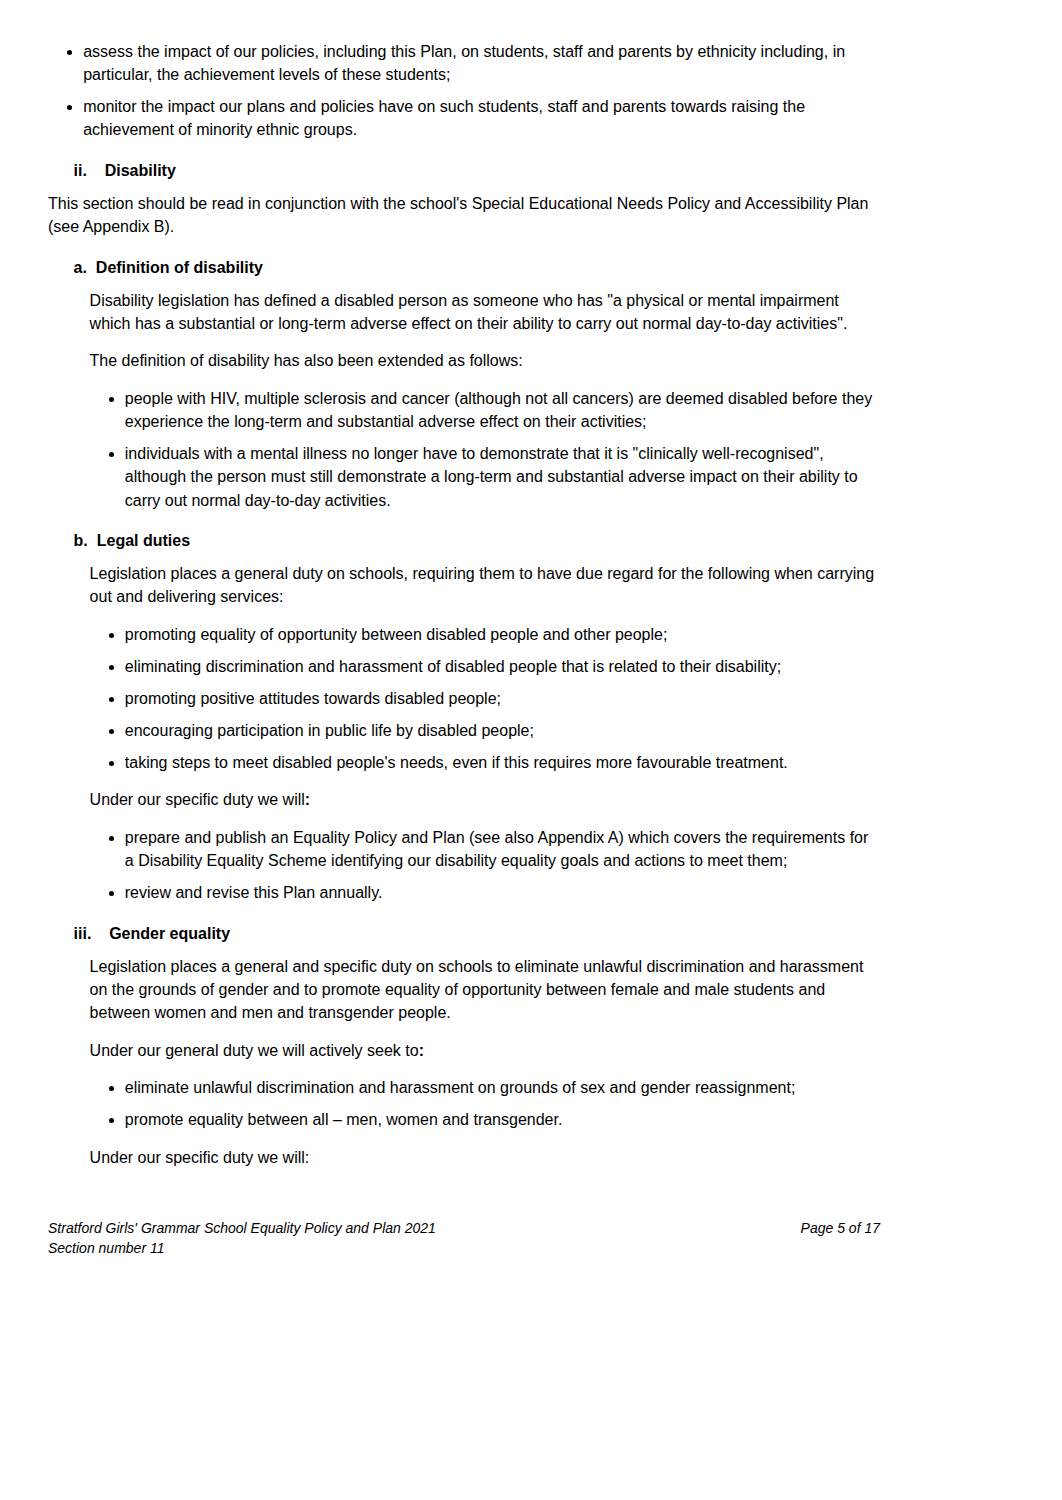assess the impact of our policies, including this Plan, on students, staff and parents by ethnicity including, in particular, the achievement levels of these students;
monitor the impact our plans and policies have on such students, staff and parents towards raising the achievement of minority ethnic groups.
ii. Disability
This section should be read in conjunction with the school's Special Educational Needs Policy and Accessibility Plan (see Appendix B).
a. Definition of disability
Disability legislation has defined a disabled person as someone who has "a physical or mental impairment which has a substantial or long-term adverse effect on their ability to carry out normal day-to-day activities".
The definition of disability has also been extended as follows:
people with HIV, multiple sclerosis and cancer (although not all cancers) are deemed disabled before they experience the long-term and substantial adverse effect on their activities;
individuals with a mental illness no longer have to demonstrate that it is "clinically well-recognised", although the person must still demonstrate a long-term and substantial adverse impact on their ability to carry out normal day-to-day activities.
b. Legal duties
Legislation places a general duty on schools, requiring them to have due regard for the following when carrying out and delivering services:
promoting equality of opportunity between disabled people and other people;
eliminating discrimination and harassment of disabled people that is related to their disability;
promoting positive attitudes towards disabled people;
encouraging participation in public life by disabled people;
taking steps to meet disabled people's needs, even if this requires more favourable treatment.
Under our specific duty we will:
prepare and publish an Equality Policy and Plan (see also Appendix A) which covers the requirements for a Disability Equality Scheme identifying our disability equality goals and actions to meet them;
review and revise this Plan annually.
iii. Gender equality
Legislation places a general and specific duty on schools to eliminate unlawful discrimination and harassment on the grounds of gender and to promote equality of opportunity between female and male students and between women and men and transgender people.
Under our general duty we will actively seek to:
eliminate unlawful discrimination and harassment on grounds of sex and gender reassignment;
promote equality between all – men, women and transgender.
Under our specific duty we will:
Stratford Girls' Grammar School Equality Policy and Plan 2021
Section number 11
Page 5 of 17